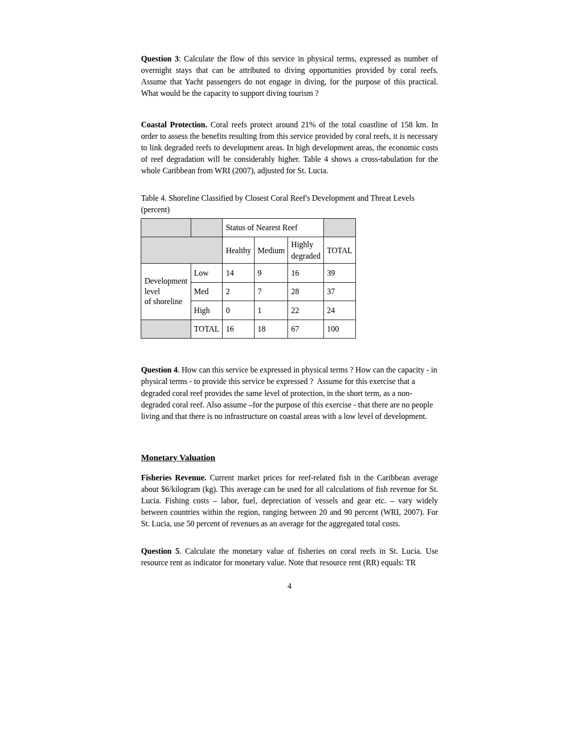Question 3: Calculate the flow of this service in physical terms, expressed as number of overnight stays that can be attributed to diving opportunities provided by coral reefs. Assume that Yacht passengers do not engage in diving, for the purpose of this practical. What would be the capacity to support diving tourism ?
Coastal Protection. Coral reefs protect around 21% of the total coastline of 158 km. In order to assess the benefits resulting from this service provided by coral reefs, it is necessary to link degraded reefs to development areas. In high development areas, the economic costs of reef degradation will be considerably higher. Table 4 shows a cross-tabulation for the whole Caribbean from WRI (2007), adjusted for St. Lucia.
Table 4. Shoreline Classified by Closest Coral Reef's Development and Threat Levels (percent)
| | | Status of Nearest Reef | |
| | Healthy | Medium | Highly degraded | TOTAL |
| Development level of shoreline | Low | 14 | 9 | 16 | 39 |
| Med | 2 | 7 | 28 | 37 |
| High | 0 | 1 | 22 | 24 |
| | TOTAL | 16 | 18 | 67 | 100 |
Question 4. How can this service be expressed in physical terms ? How can the capacity - in physical terms - to provide this service be expressed ? Assume for this exercise that a degraded coral reef provides the same level of protection, in the short term, as a non-degraded coral reef. Also assume –for the purpose of this exercise - that there are no people living and that there is no infrastructure on coastal areas with a low level of development.
Monetary Valuation
Fisheries Revenue. Current market prices for reef-related fish in the Caribbean average about $6/kilogram (kg). This average can be used for all calculations of fish revenue for St. Lucia. Fishing costs – labor, fuel, depreciation of vessels and gear etc. – vary widely between countries within the region, ranging between 20 and 90 percent (WRI, 2007). For St. Lucia, use 50 percent of revenues as an average for the aggregated total costs.
Question 5. Calculate the monetary value of fisheries on coral reefs in St. Lucia. Use resource rent as indicator for monetary value. Note that resource rent (RR) equals: TR
4